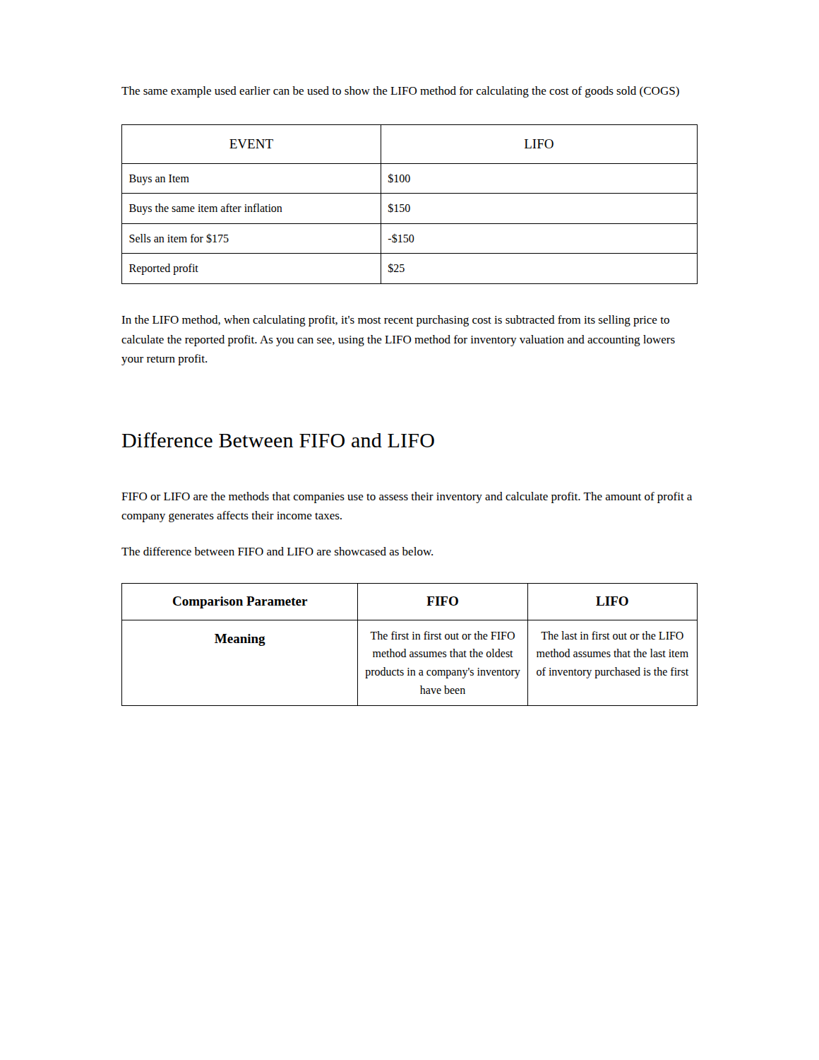The same example used earlier can be used to show the LIFO method for calculating the cost of goods sold (COGS)
| EVENT | LIFO |
| --- | --- |
| Buys an Item | $100 |
| Buys the same item after inflation | $150 |
| Sells an item for $175 | -$150 |
| Reported profit | $25 |
In the LIFO method, when calculating profit, it's most recent purchasing cost is subtracted from its selling price to calculate the reported profit. As you can see, using the LIFO method for inventory valuation and accounting lowers your return profit.
Difference Between FIFO and LIFO
FIFO or LIFO are the methods that companies use to assess their inventory and calculate profit. The amount of profit a company generates affects their income taxes.
The difference between FIFO and LIFO are showcased as below.
| Comparison Parameter | FIFO | LIFO |
| --- | --- | --- |
| Meaning | The first in first out or the FIFO method assumes that the oldest products in a company's inventory have been | The last in first out or the LIFO method assumes that the last item of inventory purchased is the first |